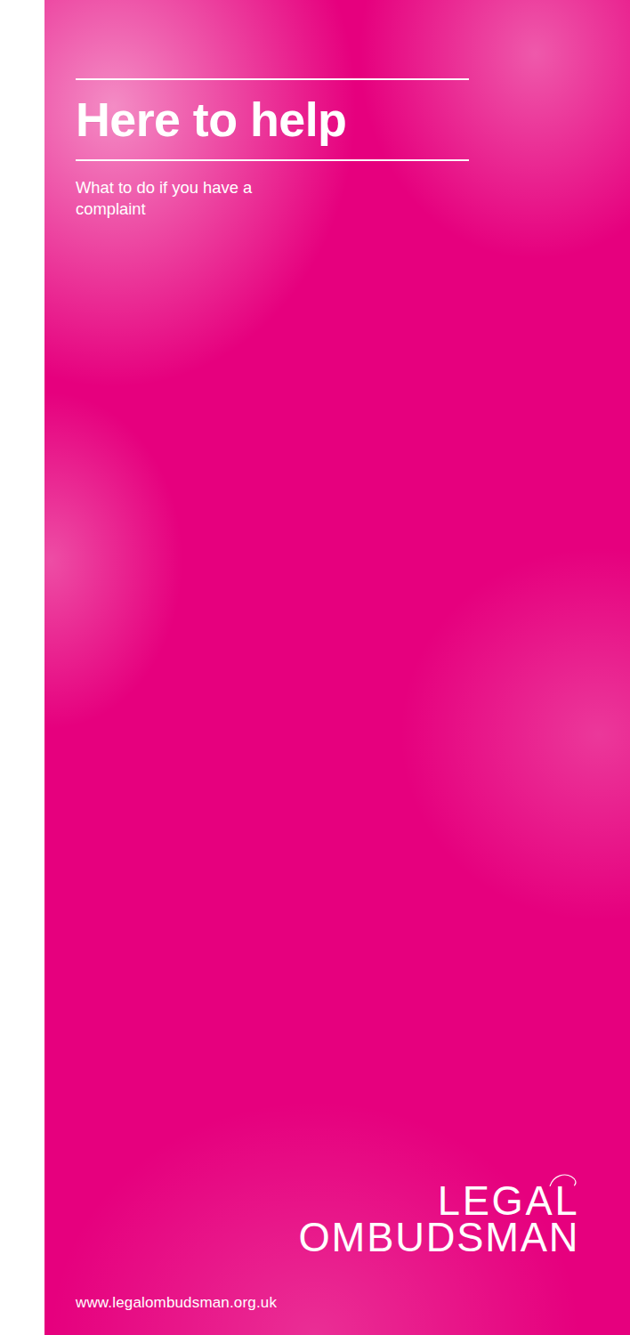Here to help
What to do if you have a complaint
LEGAL OMBUDSMAN
www.legalombudsman.org.uk